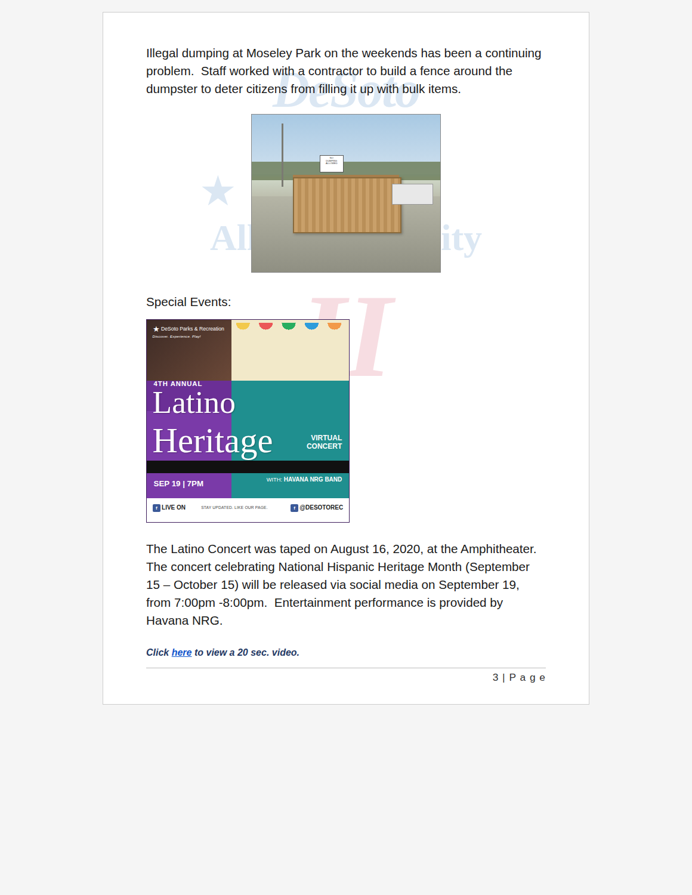DeSoto
★ ★
All-America City
II
Illegal dumping at Moseley Park on the weekends has been a continuing problem. Staff worked with a contractor to build a fence around the dumpster to deter citizens from filling it up with bulk items.
NO
DUMPING
ALLOWED
Special Events:
★ DeSoto Parks & Recreation
Discover. Experience. Play!
4TH ANNUAL
Latino
Heritage
VIRTUAL
CONCERT
WITH: HAVANA NRG BAND
SEP 19 | 7PM
f LIVE ON
STAY UPDATED. LIKE OUR PAGE.
f@DESOTOREC
The Latino Concert was taped on August 16, 2020, at the Amphitheater. The concert celebrating National Hispanic Heritage Month (September 15 – October 15) will be released via social media on September 19, from 7:00pm -8:00pm. Entertainment performance is provided by Havana NRG.
Click here to view a 20 sec. video.
3 | P a g e